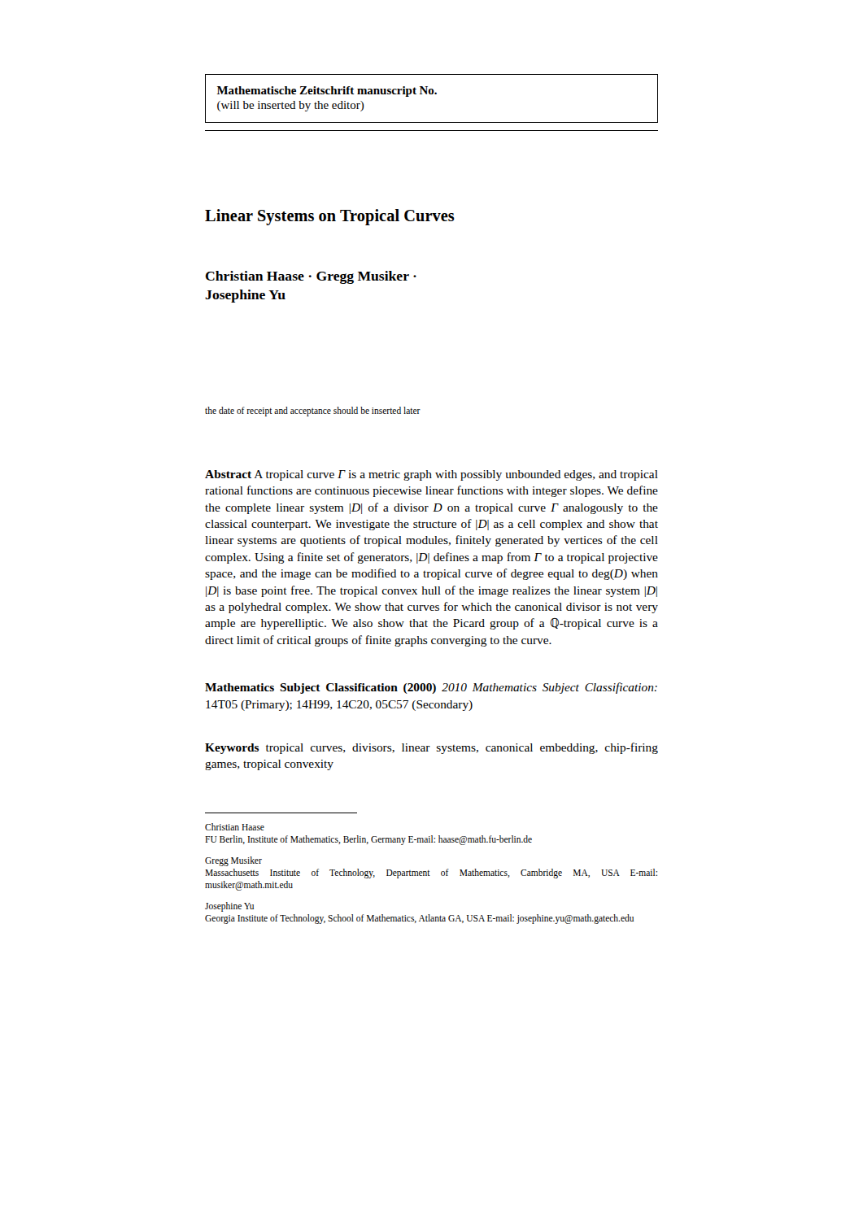Mathematische Zeitschrift manuscript No.
(will be inserted by the editor)
Linear Systems on Tropical Curves
Christian Haase · Gregg Musiker ·
Josephine Yu
the date of receipt and acceptance should be inserted later
Abstract A tropical curve Γ is a metric graph with possibly unbounded edges, and tropical rational functions are continuous piecewise linear functions with integer slopes. We define the complete linear system |D| of a divisor D on a tropical curve Γ analogously to the classical counterpart. We investigate the structure of |D| as a cell complex and show that linear systems are quotients of tropical modules, finitely generated by vertices of the cell complex. Using a finite set of generators, |D| defines a map from Γ to a tropical projective space, and the image can be modified to a tropical curve of degree equal to deg(D) when |D| is base point free. The tropical convex hull of the image realizes the linear system |D| as a polyhedral complex. We show that curves for which the canonical divisor is not very ample are hyperelliptic. We also show that the Picard group of a ℚ-tropical curve is a direct limit of critical groups of finite graphs converging to the curve.
Mathematics Subject Classification (2000) 2010 Mathematics Subject Classification: 14T05 (Primary); 14H99, 14C20, 05C57 (Secondary)
Keywords tropical curves, divisors, linear systems, canonical embedding, chip-firing games, tropical convexity
Christian Haase FU Berlin, Institute of Mathematics, Berlin, Germany E-mail: haase@math.fu-berlin.de
Gregg Musiker Massachusetts Institute of Technology, Department of Mathematics, Cambridge MA, USA E-mail: musiker@math.mit.edu
Josephine Yu Georgia Institute of Technology, School of Mathematics, Atlanta GA, USA E-mail: josephine.yu@math.gatech.edu